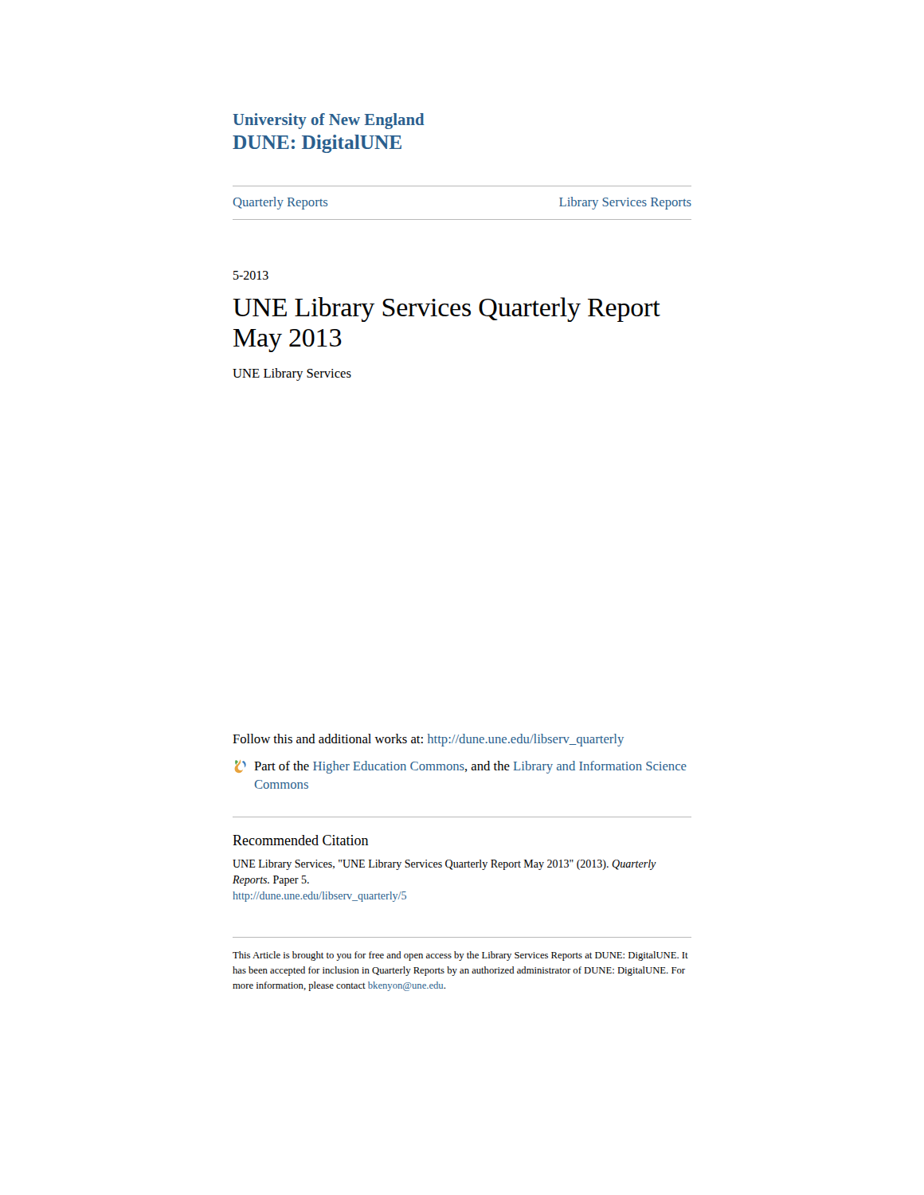University of New England
DUNE: DigitalUNE
Quarterly Reports Library Services Reports
5-2013
UNE Library Services Quarterly Report May 2013
UNE Library Services
Follow this and additional works at: http://dune.une.edu/libserv_quarterly
Part of the Higher Education Commons, and the Library and Information Science Commons
Recommended Citation
UNE Library Services, "UNE Library Services Quarterly Report May 2013" (2013). Quarterly Reports. Paper 5.
http://dune.une.edu/libserv_quarterly/5
This Article is brought to you for free and open access by the Library Services Reports at DUNE: DigitalUNE. It has been accepted for inclusion in Quarterly Reports by an authorized administrator of DUNE: DigitalUNE. For more information, please contact bkenyon@une.edu.